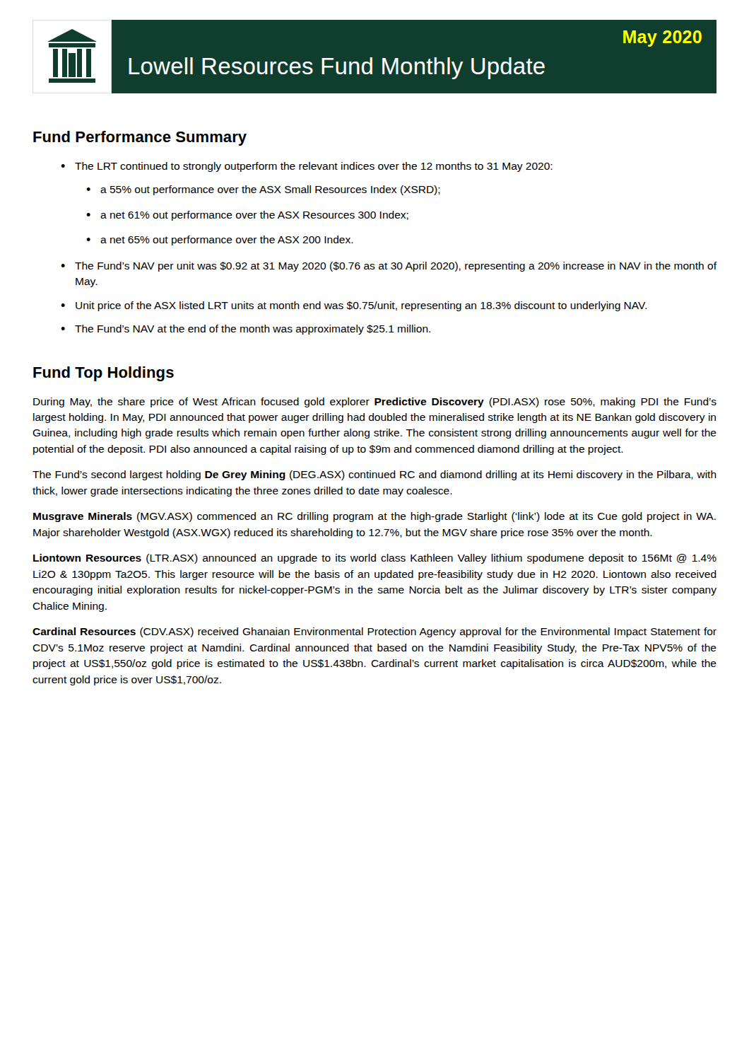May 2020
Lowell Resources Fund Monthly Update
Fund Performance Summary
The LRT continued to strongly outperform the relevant indices over the 12 months to 31 May 2020:
a 55% out performance over the ASX Small Resources Index (XSRD);
a net 61% out performance over the ASX Resources 300 Index;
a net 65% out performance over the ASX 200 Index.
The Fund’s NAV per unit was $0.92 at 31 May 2020 ($0.76 as at 30 April 2020), representing a 20% increase in NAV in the month of May.
Unit price of the ASX listed LRT units at month end was $0.75/unit, representing an 18.3% discount to underlying NAV.
The Fund’s NAV at the end of the month was approximately $25.1 million.
Fund Top Holdings
During May, the share price of West African focused gold explorer Predictive Discovery (PDI.ASX) rose 50%, making PDI the Fund’s largest holding. In May, PDI announced that power auger drilling had doubled the mineralised strike length at its NE Bankan gold discovery in Guinea, including high grade results which remain open further along strike. The consistent strong drilling announcements augur well for the potential of the deposit. PDI also announced a capital raising of up to $9m and commenced diamond drilling at the project.
The Fund’s second largest holding De Grey Mining (DEG.ASX) continued RC and diamond drilling at its Hemi discovery in the Pilbara, with thick, lower grade intersections indicating the three zones drilled to date may coalesce.
Musgrave Minerals (MGV.ASX) commenced an RC drilling program at the high-grade Starlight (‘link’) lode at its Cue gold project in WA. Major shareholder Westgold (ASX.WGX) reduced its shareholding to 12.7%, but the MGV share price rose 35% over the month.
Liontown Resources (LTR.ASX) announced an upgrade to its world class Kathleen Valley lithium spodumene deposit to 156Mt @ 1.4% Li2O & 130ppm Ta2O5. This larger resource will be the basis of an updated pre-feasibility study due in H2 2020. Liontown also received encouraging initial exploration results for nickel-copper-PGM’s in the same Norcia belt as the Julimar discovery by LTR’s sister company Chalice Mining.
Cardinal Resources (CDV.ASX) received Ghanaian Environmental Protection Agency approval for the Environmental Impact Statement for CDV’s 5.1Moz reserve project at Namdini. Cardinal announced that based on the Namdini Feasibility Study, the Pre-Tax NPV5% of the project at US$1,550/oz gold price is estimated to the US$1.438bn. Cardinal’s current market capitalisation is circa AUD$200m, while the current gold price is over US$1,700/oz.